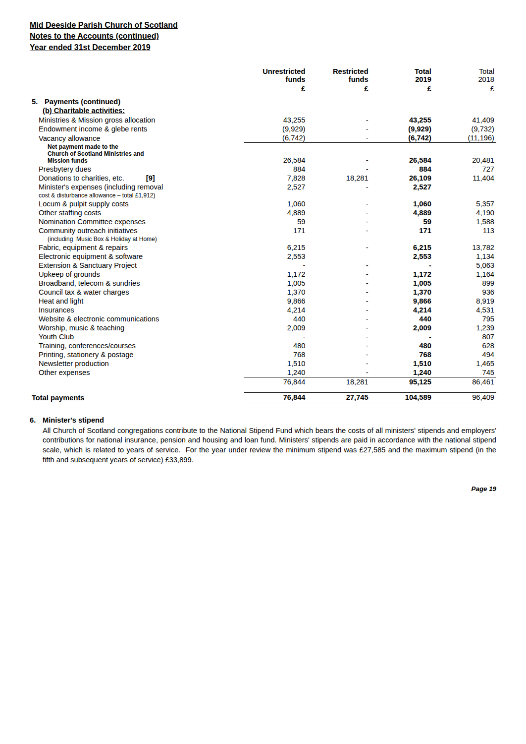Mid Deeside Parish Church of Scotland
Notes to the Accounts (continued)
Year ended 31st December 2019
| | Unrestricted funds | Restricted funds | Total 2019 | Total 2018 |
| --- | --- | --- | --- | --- |
| | £ | £ | £ | £ |
| 5. Payments (continued) | | | | |
| (b) Charitable activities: | | | | |
| Ministries & Mission gross allocation | 43,255 | - | 43,255 | 41,409 |
| Endowment income & glebe rents | (9,929) | - | (9,929) | (9,732) |
| Vacancy allowance | (6,742) | - | (6,742) | (11,196) |
| Net payment made to the Church of Scotland Ministries and Mission funds | 26,584 | - | 26,584 | 20,481 |
| Presbytery dues | 884 | - | 884 | 727 |
| Donations to charities, etc. [9] | 7,828 | 18,281 | 26,109 | 11,404 |
| Minister's expenses (including removal cost & disturbance allowance – total £1,912) | 2,527 | - | 2,527 | |
| Locum & pulpit supply costs | 1,060 | - | 1,060 | 5,357 |
| Other staffing costs | 4,889 | - | 4,889 | 4,190 |
| Nomination Committee expenses | 59 | - | 59 | 1,588 |
| Community outreach initiatives (including Music Box & Holiday at Home) | 171 | - | 171 | 113 |
| Fabric, equipment & repairs | 6,215 | - | 6,215 | 13,782 |
| Electronic equipment & software | 2,553 | | 2,553 | 1,134 |
| Extension & Sanctuary Project | - | - | - | 5,063 |
| Upkeep of grounds | 1,172 | - | 1,172 | 1,164 |
| Broadband, telecom & sundries | 1,005 | - | 1,005 | 899 |
| Council tax & water charges | 1,370 | - | 1,370 | 936 |
| Heat and light | 9,866 | - | 9,866 | 8,919 |
| Insurances | 4,214 | - | 4,214 | 4,531 |
| Website & electronic communications | 440 | - | 440 | 795 |
| Worship, music & teaching | 2,009 | - | 2,009 | 1,239 |
| Youth Club | - | - | - | 807 |
| Training, conferences/courses | 480 | - | 480 | 628 |
| Printing, stationery & postage | 768 | - | 768 | 494 |
| Newsletter production | 1,510 | - | 1,510 | 1,465 |
| Other expenses | 1,240 | - | 1,240 | 745 |
| | 76,844 | 18,281 | 95,125 | 86,461 |
| Total payments | 76,844 | 27,745 | 104,589 | 96,409 |
6. Minister's stipend
All Church of Scotland congregations contribute to the National Stipend Fund which bears the costs of all ministers' stipends and employers' contributions for national insurance, pension and housing and loan fund. Ministers' stipends are paid in accordance with the national stipend scale, which is related to years of service. For the year under review the minimum stipend was £27,585 and the maximum stipend (in the fifth and subsequent years of service) £33,899.
Page 19